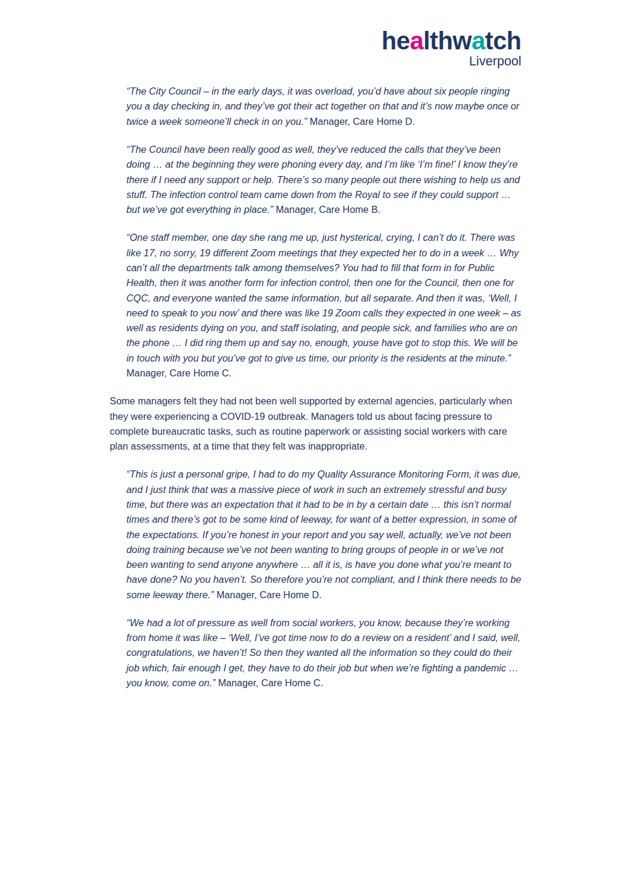healthwatch
Liverpool
“The City Council – in the early days, it was overload, you’d have about six people ringing you a day checking in, and they’ve got their act together on that and it’s now maybe once or twice a week someone’ll check in on you.” Manager, Care Home D.
“The Council have been really good as well, they’ve reduced the calls that they’ve been doing … at the beginning they were phoning every day, and I’m like ‘I’m fine!’ I know they’re there if I need any support or help. There’s so many people out there wishing to help us and stuff. The infection control team came down from the Royal to see if they could support … but we’ve got everything in place.” Manager, Care Home B.
“One staff member, one day she rang me up, just hysterical, crying, I can’t do it. There was like 17, no sorry, 19 different Zoom meetings that they expected her to do in a week … Why can’t all the departments talk among themselves? You had to fill that form in for Public Health, then it was another form for infection control, then one for the Council, then one for CQC, and everyone wanted the same information, but all separate. And then it was, ‘Well, I need to speak to you now’ and there was like 19 Zoom calls they expected in one week – as well as residents dying on you, and staff isolating, and people sick, and families who are on the phone … I did ring them up and say no, enough, youse have got to stop this. We will be in touch with you but you’ve got to give us time, our priority is the residents at the minute.” Manager, Care Home C.
Some managers felt they had not been well supported by external agencies, particularly when they were experiencing a COVID-19 outbreak. Managers told us about facing pressure to complete bureaucratic tasks, such as routine paperwork or assisting social workers with care plan assessments, at a time that they felt was inappropriate.
“This is just a personal gripe, I had to do my Quality Assurance Monitoring Form, it was due, and I just think that was a massive piece of work in such an extremely stressful and busy time, but there was an expectation that it had to be in by a certain date … this isn’t normal times and there’s got to be some kind of leeway, for want of a better expression, in some of the expectations. If you’re honest in your report and you say well, actually, we’ve not been doing training because we’ve not been wanting to bring groups of people in or we’ve not been wanting to send anyone anywhere … all it is, is have you done what you’re meant to have done? No you haven’t. So therefore you’re not compliant, and I think there needs to be some leeway there.” Manager, Care Home D.
“We had a lot of pressure as well from social workers, you know, because they’re working from home it was like – ‘Well, I’ve got time now to do a review on a resident’ and I said, well, congratulations, we haven’t! So then they wanted all the information so they could do their job which, fair enough I get, they have to do their job but when we’re fighting a pandemic … you know, come on.” Manager, Care Home C.